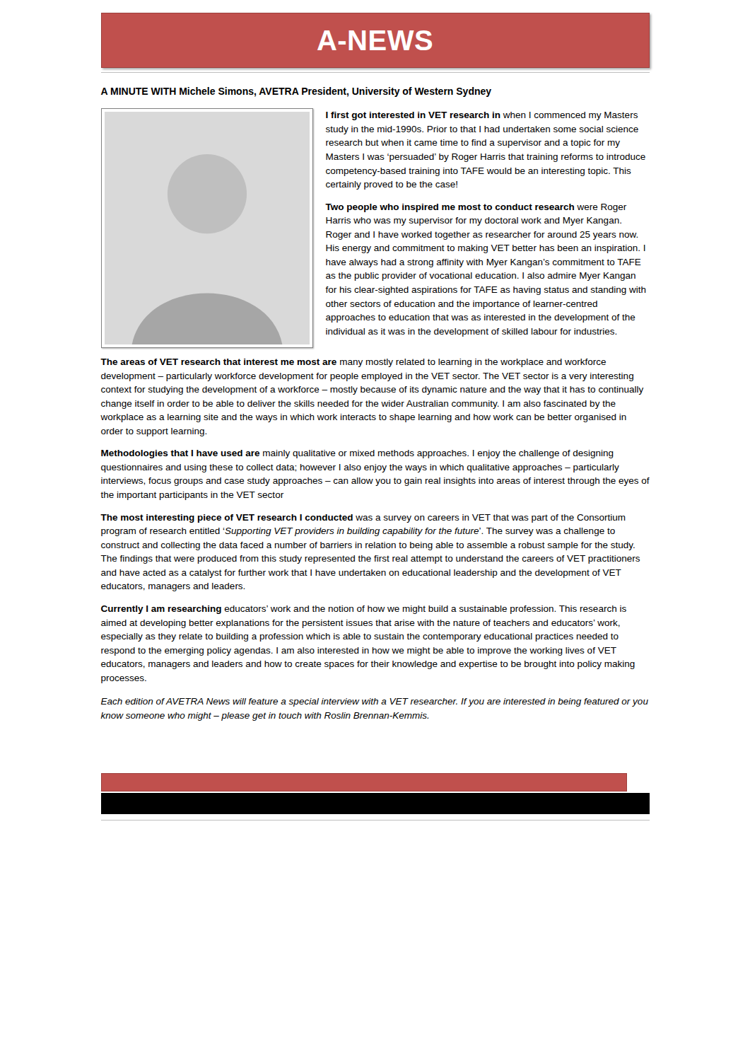A-NEWS
A MINUTE WITH Michele Simons, AVETRA President, University of Western Sydney
I first got interested in VET research in when I commenced my Masters study in the mid-1990s. Prior to that I had undertaken some social science research but when it came time to find a supervisor and a topic for my Masters I was ‘persuaded’ by Roger Harris that training reforms to introduce competency-based training into TAFE would be an interesting topic. This certainly proved to be the case!
Two people who inspired me most to conduct research were Roger Harris who was my supervisor for my doctoral work and Myer Kangan. Roger and I have worked together as researcher for around 25 years now. His energy and commitment to making VET better has been an inspiration. I have always had a strong affinity with Myer Kangan’s commitment to TAFE as the public provider of vocational education. I also admire Myer Kangan for his clear-sighted aspirations for TAFE as having status and standing with other sectors of education and the importance of learner-centred approaches to education that was as interested in the development of the individual as it was in the development of skilled labour for industries.
The areas of VET research that interest me most are many mostly related to learning in the workplace and workforce development – particularly workforce development for people employed in the VET sector. The VET sector is a very interesting context for studying the development of a workforce – mostly because of its dynamic nature and the way that it has to continually change itself in order to be able to deliver the skills needed for the wider Australian community. I am also fascinated by the workplace as a learning site and the ways in which work interacts to shape learning and how work can be better organised in order to support learning.
Methodologies that I have used are mainly qualitative or mixed methods approaches. I enjoy the challenge of designing questionnaires and using these to collect data; however I also enjoy the ways in which qualitative approaches – particularly interviews, focus groups and case study approaches – can allow you to gain real insights into areas of interest through the eyes of the important participants in the VET sector
The most interesting piece of VET research I conducted was a survey on careers in VET that was part of the Consortium program of research entitled ‘Supporting VET providers in building capability for the future’. The survey was a challenge to construct and collecting the data faced a number of barriers in relation to being able to assemble a robust sample for the study. The findings that were produced from this study represented the first real attempt to understand the careers of VET practitioners and have acted as a catalyst for further work that I have undertaken on educational leadership and the development of VET educators, managers and leaders.
Currently I am researching educators’ work and the notion of how we might build a sustainable profession. This research is aimed at developing better explanations for the persistent issues that arise with the nature of teachers and educators’ work, especially as they relate to building a profession which is able to sustain the contemporary educational practices needed to respond to the emerging policy agendas. I am also interested in how we might be able to improve the working lives of VET educators, managers and leaders and how to create spaces for their knowledge and expertise to be brought into policy making processes.
Each edition of AVETRA News will feature a special interview with a VET researcher. If you are interested in being featured or you know someone who might – please get in touch with Roslin Brennan-Kemmis.